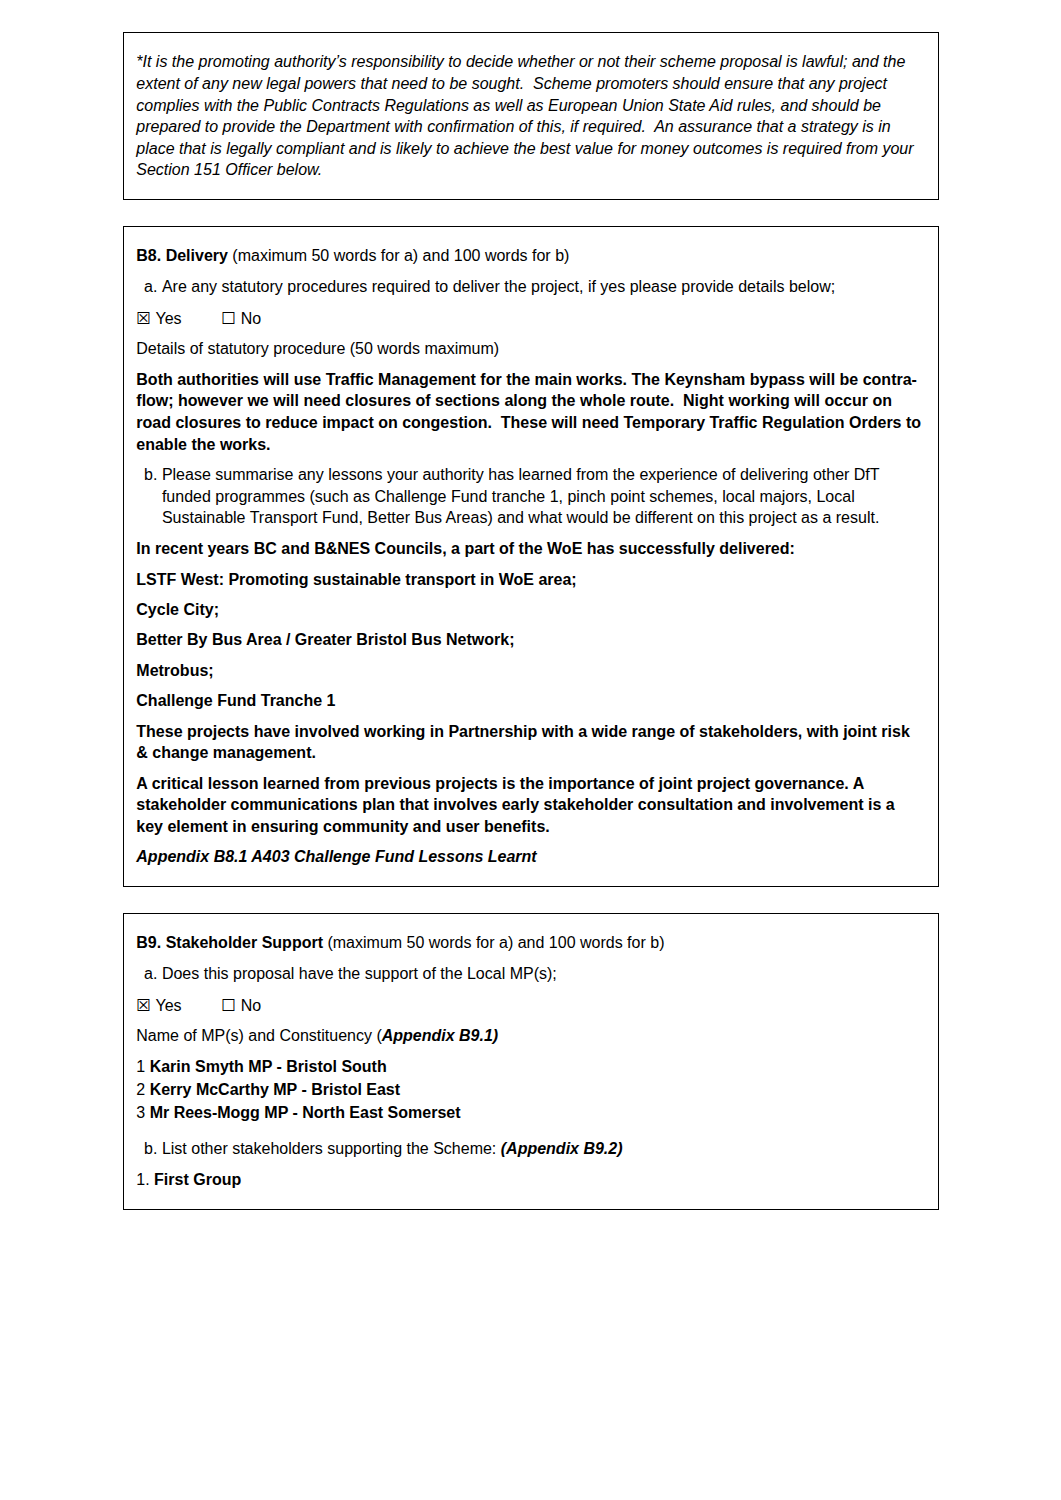*It is the promoting authority’s responsibility to decide whether or not their scheme proposal is lawful; and the extent of any new legal powers that need to be sought. Scheme promoters should ensure that any project complies with the Public Contracts Regulations as well as European Union State Aid rules, and should be prepared to provide the Department with confirmation of this, if required. An assurance that a strategy is in place that is legally compliant and is likely to achieve the best value for money outcomes is required from your Section 151 Officer below.
B8. Delivery (maximum 50 words for a) and 100 words for b)
Are any statutory procedures required to deliver the project, if yes please provide details below;
☒ Yes ☐ No
Details of statutory procedure (50 words maximum)
Both authorities will use Traffic Management for the main works. The Keynsham bypass will be contra-flow; however we will need closures of sections along the whole route. Night working will occur on road closures to reduce impact on congestion. These will need Temporary Traffic Regulation Orders to enable the works.
Please summarise any lessons your authority has learned from the experience of delivering other DfT funded programmes (such as Challenge Fund tranche 1, pinch point schemes, local majors, Local Sustainable Transport Fund, Better Bus Areas) and what would be different on this project as a result.
In recent years BC and B&NES Councils, a part of the WoE has successfully delivered:
LSTF West: Promoting sustainable transport in WoE area;
Cycle City;
Better By Bus Area / Greater Bristol Bus Network;
Metrobus;
Challenge Fund Tranche 1
These projects have involved working in Partnership with a wide range of stakeholders, with joint risk & change management.
A critical lesson learned from previous projects is the importance of joint project governance. A stakeholder communications plan that involves early stakeholder consultation and involvement is a key element in ensuring community and user benefits.
Appendix B8.1 A403 Challenge Fund Lessons Learnt
B9. Stakeholder Support (maximum 50 words for a) and 100 words for b)
Does this proposal have the support of the Local MP(s);
☒ Yes ☐ No
Name of MP(s) and Constituency (Appendix B9.1)
1 Karin Smyth MP - Bristol South
2 Kerry McCarthy MP - Bristol East
3 Mr Rees-Mogg MP - North East Somerset
List other stakeholders supporting the Scheme: (Appendix B9.2)
1. First Group